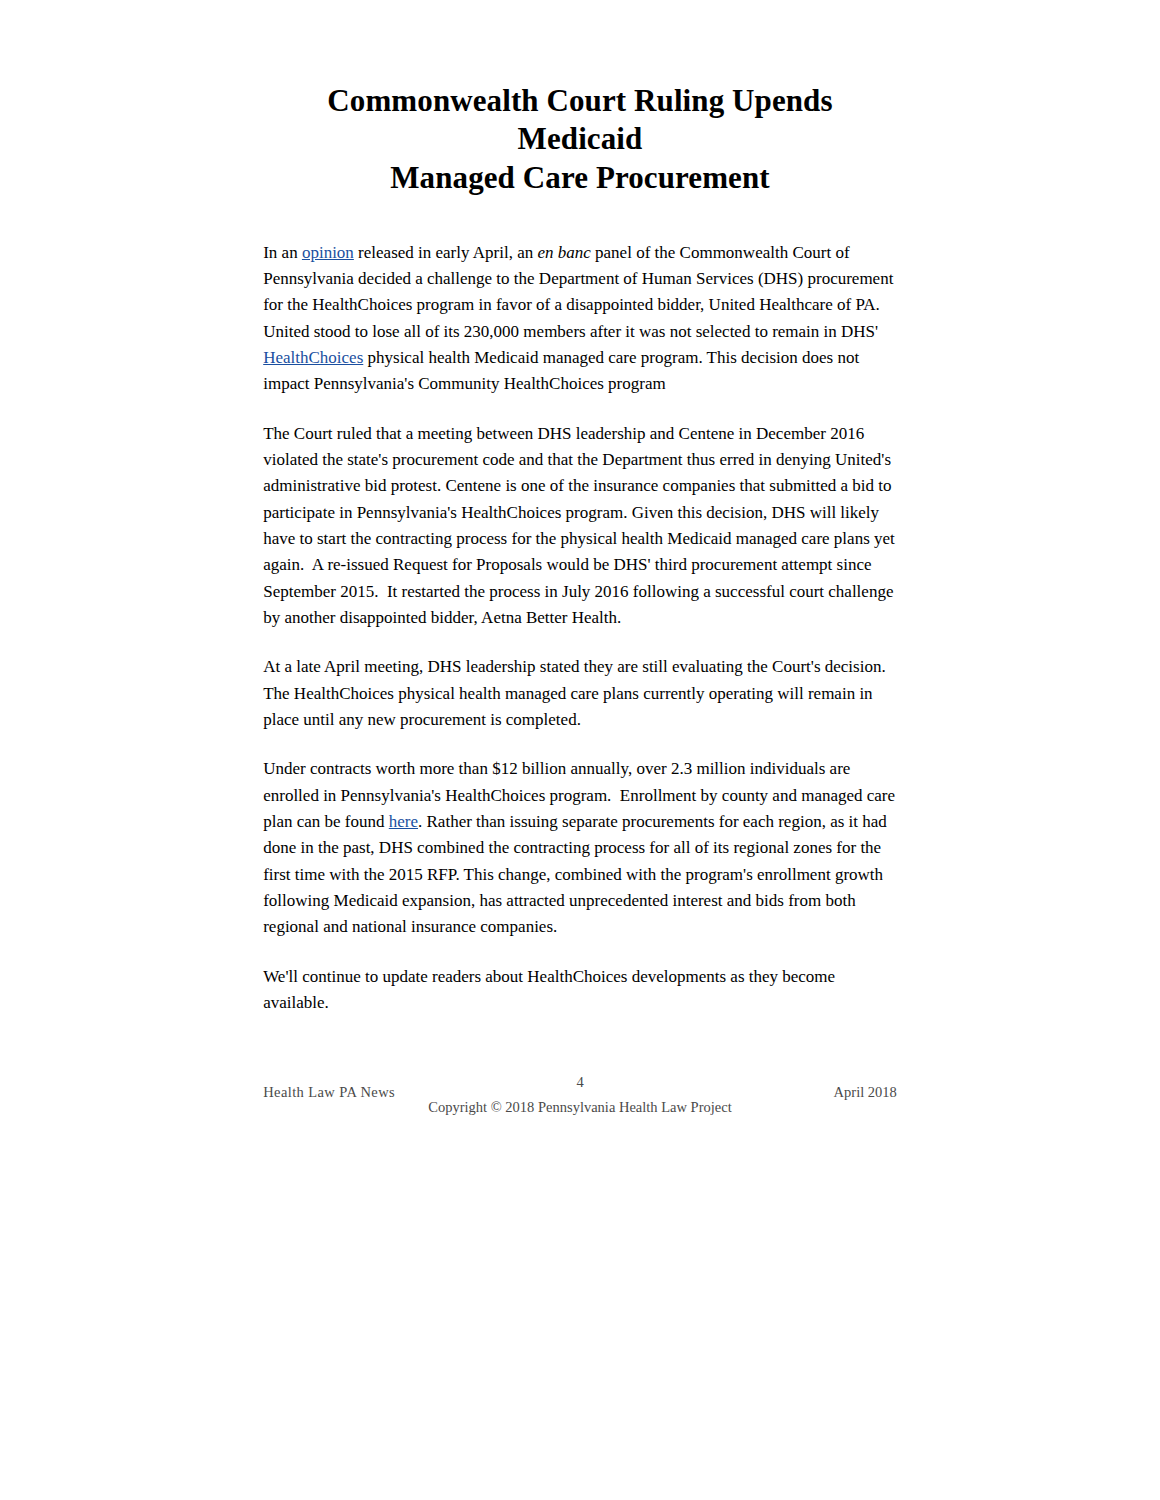Commonwealth Court Ruling Upends Medicaid
Managed Care Procurement
In an opinion released in early April, an en banc panel of the Commonwealth Court of Pennsylvania decided a challenge to the Department of Human Services (DHS) procurement for the HealthChoices program in favor of a disappointed bidder, United Healthcare of PA. United stood to lose all of its 230,000 members after it was not selected to remain in DHS' HealthChoices physical health Medicaid managed care program. This decision does not impact Pennsylvania's Community HealthChoices program
The Court ruled that a meeting between DHS leadership and Centene in December 2016 violated the state's procurement code and that the Department thus erred in denying United's administrative bid protest. Centene is one of the insurance companies that submitted a bid to participate in Pennsylvania's HealthChoices program. Given this decision, DHS will likely have to start the contracting process for the physical health Medicaid managed care plans yet again. A re-issued Request for Proposals would be DHS' third procurement attempt since September 2015. It restarted the process in July 2016 following a successful court challenge by another disappointed bidder, Aetna Better Health.
At a late April meeting, DHS leadership stated they are still evaluating the Court's decision. The HealthChoices physical health managed care plans currently operating will remain in place until any new procurement is completed.
Under contracts worth more than $12 billion annually, over 2.3 million individuals are enrolled in Pennsylvania's HealthChoices program. Enrollment by county and managed care plan can be found here. Rather than issuing separate procurements for each region, as it had done in the past, DHS combined the contracting process for all of its regional zones for the first time with the 2015 RFP. This change, combined with the program's enrollment growth following Medicaid expansion, has attracted unprecedented interest and bids from both regional and national insurance companies.
We'll continue to update readers about HealthChoices developments as they become available.
Health Law PA News
4 Copyright © 2018 Pennsylvania Health Law Project
April 2018